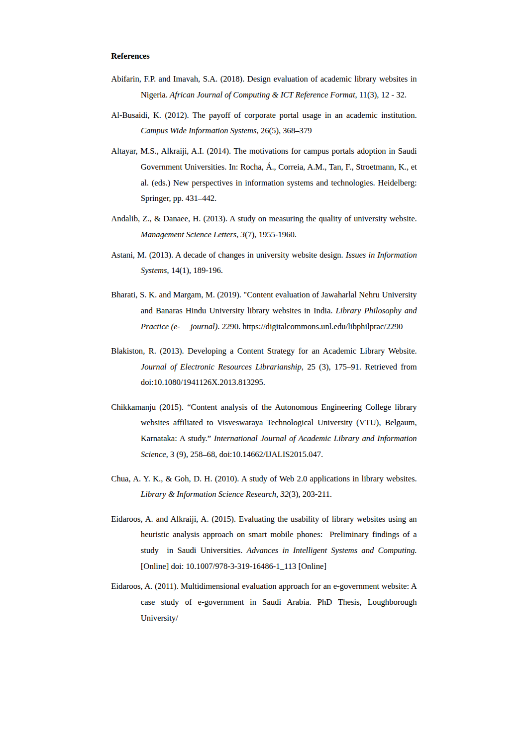References
Abifarin, F.P. and Imavah, S.A. (2018). Design evaluation of academic library websites in Nigeria. African Journal of Computing & ICT Reference Format, 11(3), 12 - 32.
Al-Busaidi, K. (2012). The payoff of corporate portal usage in an academic institution. Campus Wide Information Systems, 26(5), 368–379
Altayar, M.S., Alkraiji, A.I. (2014). The motivations for campus portals adoption in Saudi Government Universities. In: Rocha, Á., Correia, A.M., Tan, F., Stroetmann, K., et al. (eds.) New perspectives in information systems and technologies. Heidelberg: Springer, pp. 431–442.
Andalib, Z., & Danaee, H. (2013). A study on measuring the quality of university website. Management Science Letters, 3(7), 1955-1960.
Astani, M. (2013). A decade of changes in university website design. Issues in Information Systems, 14(1), 189-196.
Bharati, S. K. and Margam, M. (2019). "Content evaluation of Jawaharlal Nehru University and Banaras Hindu University library websites in India. Library Philosophy and Practice (e- journal). 2290. https://digitalcommons.unl.edu/libphilprac/2290
Blakiston, R. (2013). Developing a Content Strategy for an Academic Library Website. Journal of Electronic Resources Librarianship, 25 (3), 175–91. Retrieved from doi:10.1080/1941126X.2013.813295.
Chikkamanju (2015). “Content analysis of the Autonomous Engineering College library websites affiliated to Visveswaraya Technological University (VTU), Belgaum, Karnataka: A study.” International Journal of Academic Library and Information Science, 3 (9), 258–68, doi:10.14662/IJALIS2015.047.
Chua, A. Y. K., & Goh, D. H. (2010). A study of Web 2.0 applications in library websites. Library & Information Science Research, 32(3), 203-211.
Eidaroos, A. and Alkraiji, A. (2015). Evaluating the usability of library websites using an heuristic analysis approach on smart mobile phones: Preliminary findings of a study in Saudi Universities. Advances in Intelligent Systems and Computing. [Online] doi: 10.1007/978-3-319-16486-1_113 [Online]
Eidaroos, A. (2011). Multidimensional evaluation approach for an e-government website: A case study of e-government in Saudi Arabia. PhD Thesis, Loughborough University/